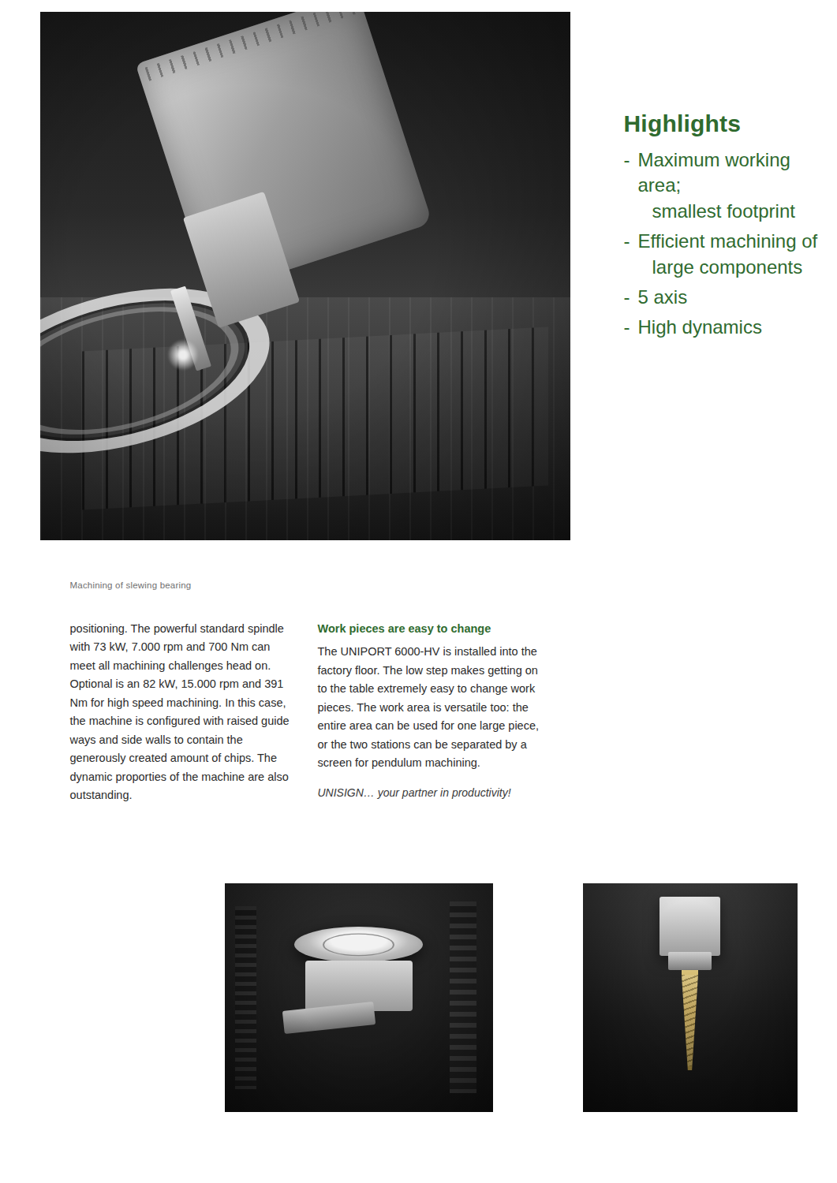Highlights
Maximum working area;smallest footprint
Efficient machining oflarge components
5 axis
High dynamics
Machining of slewing bearing
positioning. The powerful standard spindle with 73 kW, 7.000 rpm and 700 Nm can meet all machining challenges head on. Optional is an 82 kW, 15.000 rpm and 391 Nm for high speed machining. In this case, the machine is configured with raised guide ways and side walls to contain the generously created amount of chips. The dynamic proporties of the machine are also outstanding.
Work pieces are easy to change
The UNIPORT 6000-HV is installed into the factory floor. The low step makes getting on to the table extremely easy to change work pieces. The work area is versatile too: the entire area can be used for one large piece, or the two stations can be separated by a screen for pendulum machining.
UNISIGN… your partner in productivity!